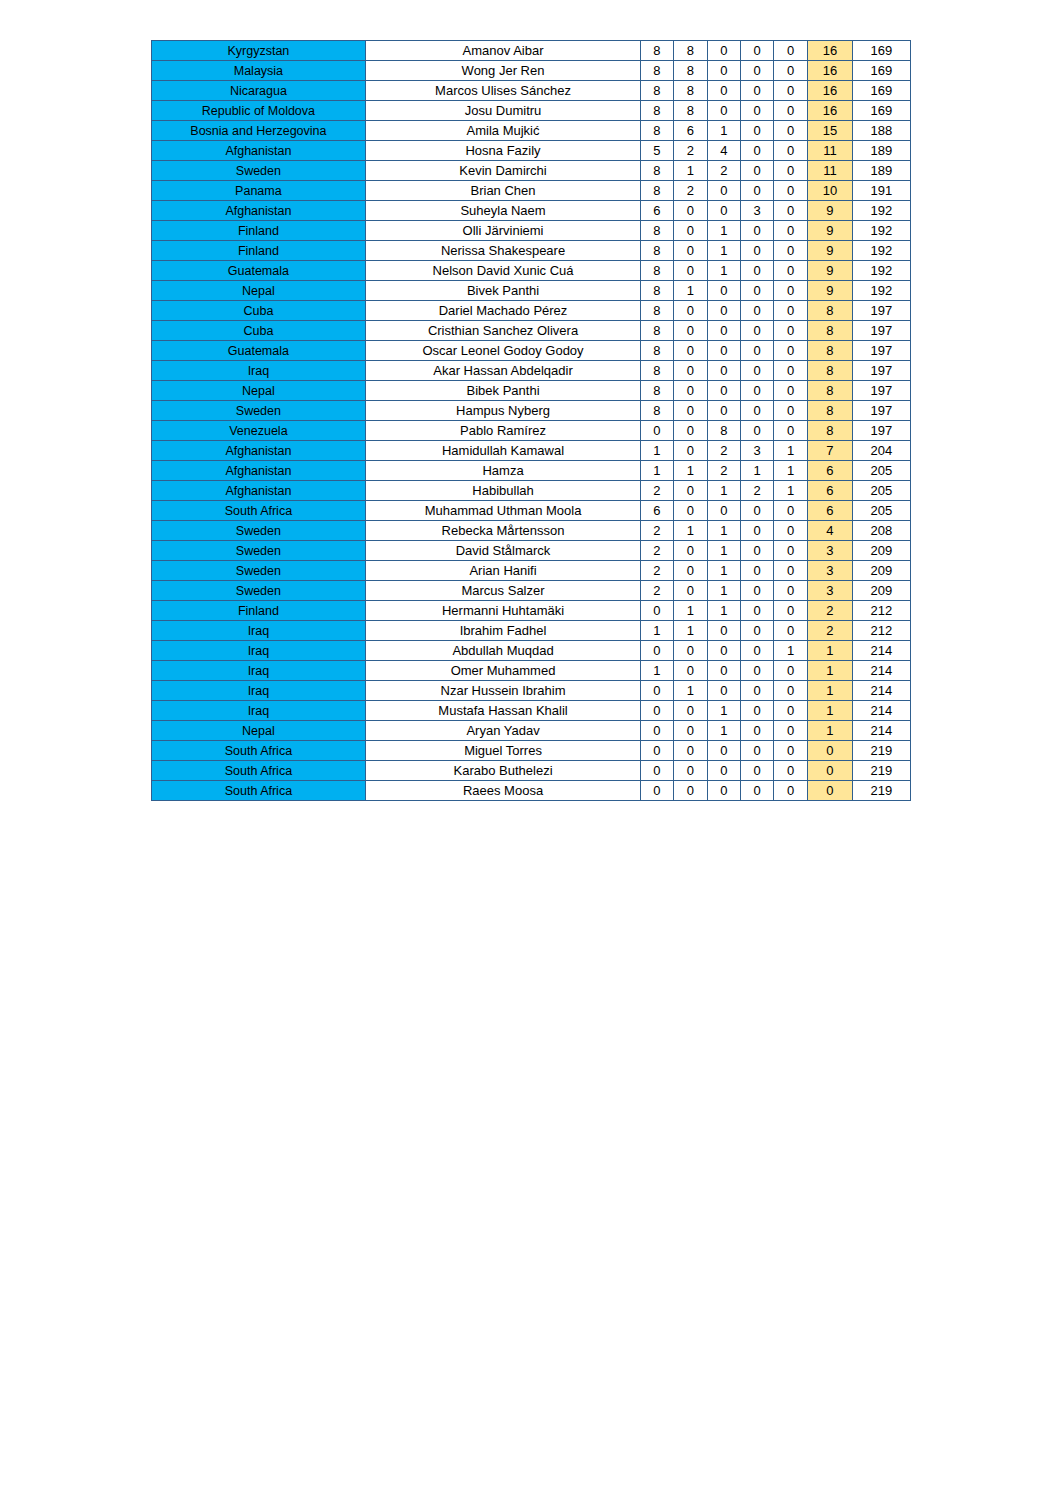| Kyrgyzstan | Amanov Aibar | 8 | 8 | 0 | 0 | 0 | 16 | 169 |
| Malaysia | Wong Jer Ren | 8 | 8 | 0 | 0 | 0 | 16 | 169 |
| Nicaragua | Marcos Ulises Sánchez | 8 | 8 | 0 | 0 | 0 | 16 | 169 |
| Republic of Moldova | Josu Dumitru | 8 | 8 | 0 | 0 | 0 | 16 | 169 |
| Bosnia and Herzegovina | Amila Mujkić | 8 | 6 | 1 | 0 | 0 | 15 | 188 |
| Afghanistan | Hosna Fazily | 5 | 2 | 4 | 0 | 0 | 11 | 189 |
| Sweden | Kevin Damirchi | 8 | 1 | 2 | 0 | 0 | 11 | 189 |
| Panama | Brian Chen | 8 | 2 | 0 | 0 | 0 | 10 | 191 |
| Afghanistan | Suheyla Naem | 6 | 0 | 0 | 3 | 0 | 9 | 192 |
| Finland | Olli Järviniemi | 8 | 0 | 1 | 0 | 0 | 9 | 192 |
| Finland | Nerissa Shakespeare | 8 | 0 | 1 | 0 | 0 | 9 | 192 |
| Guatemala | Nelson David Xunic Cuá | 8 | 0 | 1 | 0 | 0 | 9 | 192 |
| Nepal | Bivek Panthi | 8 | 1 | 0 | 0 | 0 | 9 | 192 |
| Cuba | Dariel Machado Pérez | 8 | 0 | 0 | 0 | 0 | 8 | 197 |
| Cuba | Cristhian Sanchez Olivera | 8 | 0 | 0 | 0 | 0 | 8 | 197 |
| Guatemala | Oscar Leonel Godoy Godoy | 8 | 0 | 0 | 0 | 0 | 8 | 197 |
| Iraq | Akar Hassan Abdelqadir | 8 | 0 | 0 | 0 | 0 | 8 | 197 |
| Nepal | Bibek Panthi | 8 | 0 | 0 | 0 | 0 | 8 | 197 |
| Sweden | Hampus Nyberg | 8 | 0 | 0 | 0 | 0 | 8 | 197 |
| Venezuela | Pablo Ramírez | 0 | 0 | 8 | 0 | 0 | 8 | 197 |
| Afghanistan | Hamidullah Kamawal | 1 | 0 | 2 | 3 | 1 | 7 | 204 |
| Afghanistan | Hamza | 1 | 1 | 2 | 1 | 1 | 6 | 205 |
| Afghanistan | Habibullah | 2 | 0 | 1 | 2 | 1 | 6 | 205 |
| South Africa | Muhammad Uthman Moola | 6 | 0 | 0 | 0 | 0 | 6 | 205 |
| Sweden | Rebecka Mårtensson | 2 | 1 | 1 | 0 | 0 | 4 | 208 |
| Sweden | David Stålmarck | 2 | 0 | 1 | 0 | 0 | 3 | 209 |
| Sweden | Arian Hanifi | 2 | 0 | 1 | 0 | 0 | 3 | 209 |
| Sweden | Marcus Salzer | 2 | 0 | 1 | 0 | 0 | 3 | 209 |
| Finland | Hermanni Huhtamäki | 0 | 1 | 1 | 0 | 0 | 2 | 212 |
| Iraq | Ibrahim Fadhel | 1 | 1 | 0 | 0 | 0 | 2 | 212 |
| Iraq | Abdullah Muqdad | 0 | 0 | 0 | 0 | 1 | 1 | 214 |
| Iraq | Omer Muhammed | 1 | 0 | 0 | 0 | 0 | 1 | 214 |
| Iraq | Nzar Hussein Ibrahim | 0 | 1 | 0 | 0 | 0 | 1 | 214 |
| Iraq | Mustafa Hassan Khalil | 0 | 0 | 1 | 0 | 0 | 1 | 214 |
| Nepal | Aryan Yadav | 0 | 0 | 1 | 0 | 0 | 1 | 214 |
| South Africa | Miguel Torres | 0 | 0 | 0 | 0 | 0 | 0 | 219 |
| South Africa | Karabo Buthelezi | 0 | 0 | 0 | 0 | 0 | 0 | 219 |
| South Africa | Raees Moosa | 0 | 0 | 0 | 0 | 0 | 0 | 219 |